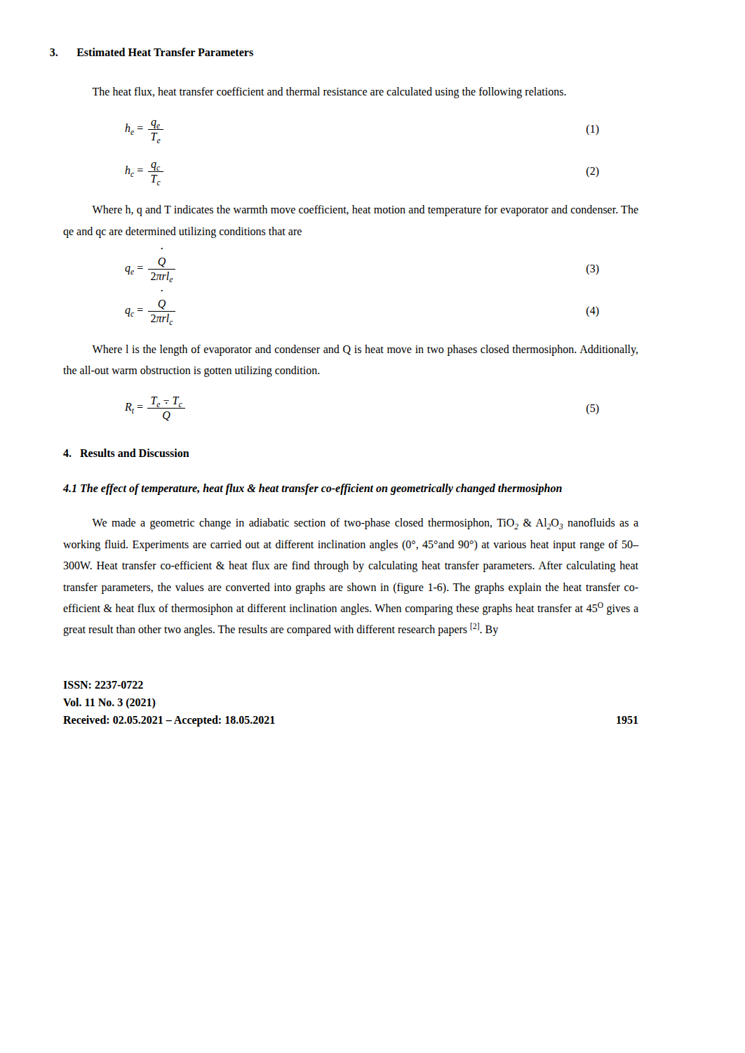3. Estimated Heat Transfer Parameters
The heat flux, heat transfer coefficient and thermal resistance are calculated using the following relations.
he = qe Te
(1)
hc = qc Tc
(2)
Where h, q and T indicates the warmth move coefficient, heat motion and temperature for evaporator and condenser. The qe and qc are determined utilizing conditions that are
qe = Q 2πrle
(3)
qc = Q 2πrlc
(4)
Where l is the length of evaporator and condenser and Q is heat move in two phases closed thermosiphon. Additionally, the all-out warm obstruction is gotten utilizing condition.
Rt = Te − Tc Q
(5)
4. Results and Discussion
4.1 The effect of temperature, heat flux & heat transfer co-efficient on geometrically changed thermosiphon
We made a geometric change in adiabatic section of two-phase closed thermosiphon, TiO2 & Al2O3 nanofluids as a working fluid. Experiments are carried out at different inclination angles (0°, 45°and 90°) at various heat input range of 50–300W. Heat transfer co-efficient & heat flux are find through by calculating heat transfer parameters. After calculating heat transfer parameters, the values are converted into graphs are shown in (figure 1-6). The graphs explain the heat transfer co-efficient & heat flux of thermosiphon at different inclination angles. When comparing these graphs heat transfer at 45O gives a great result than other two angles. The results are compared with different research papers [2]. By
ISSN: 2237-0722
Vol. 11 No. 3 (2021)
Received: 02.05.2021 – Accepted: 18.05.2021
1951